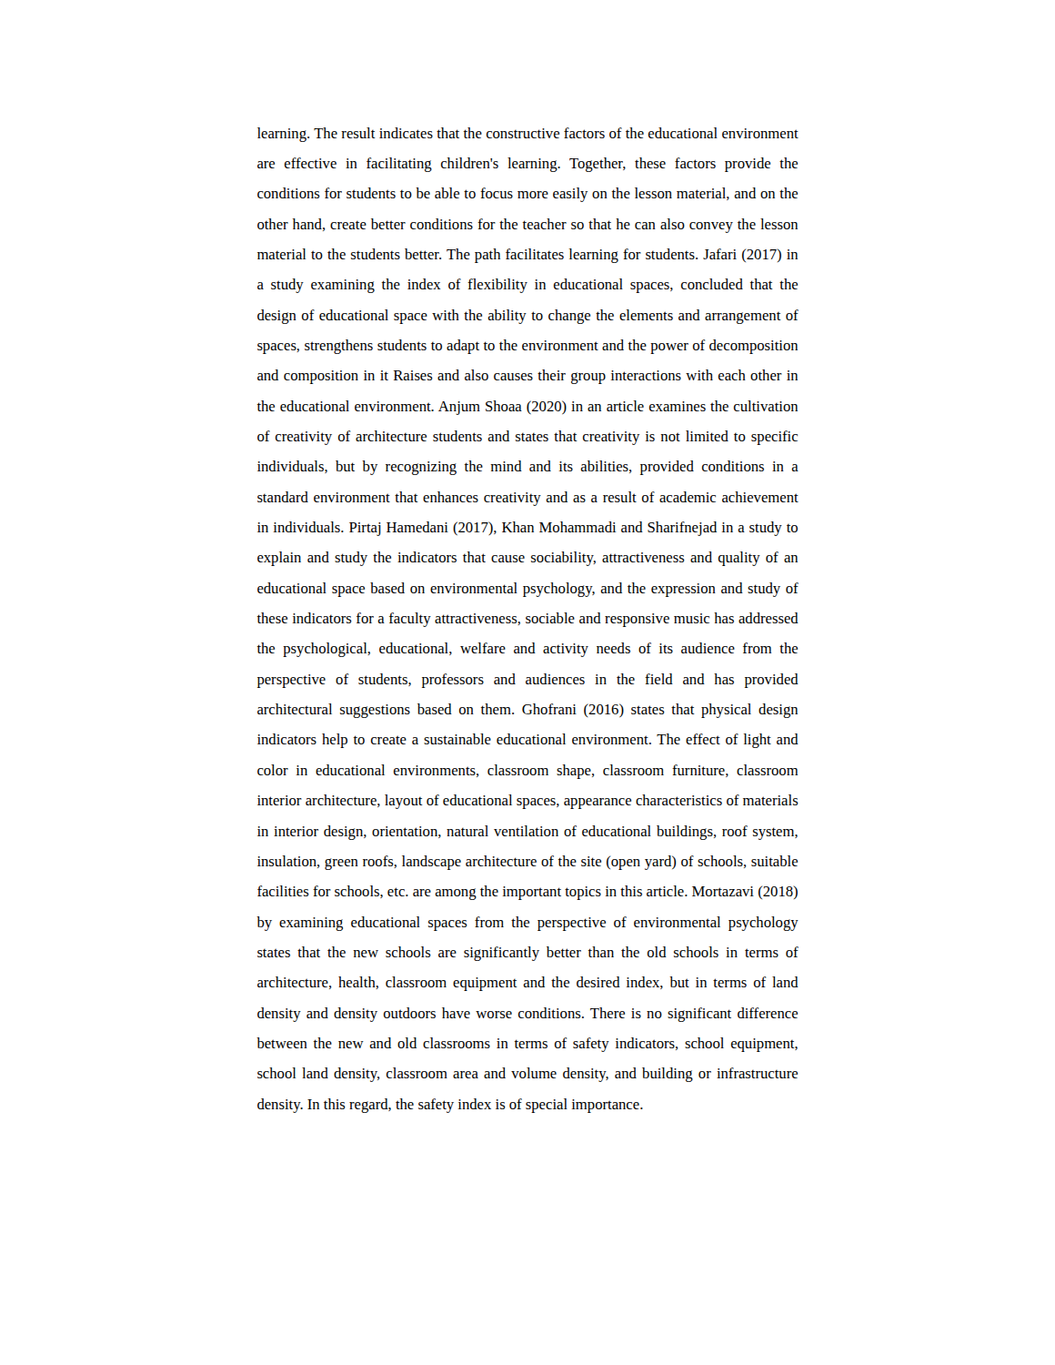learning. The result indicates that the constructive factors of the educational environment are effective in facilitating children's learning. Together, these factors provide the conditions for students to be able to focus more easily on the lesson material, and on the other hand, create better conditions for the teacher so that he can also convey the lesson material to the students better. The path facilitates learning for students. Jafari (2017) in a study examining the index of flexibility in educational spaces, concluded that the design of educational space with the ability to change the elements and arrangement of spaces, strengthens students to adapt to the environment and the power of decomposition and composition in it Raises and also causes their group interactions with each other in the educational environment. Anjum Shoaa (2020) in an article examines the cultivation of creativity of architecture students and states that creativity is not limited to specific individuals, but by recognizing the mind and its abilities, provided conditions in a standard environment that enhances creativity and as a result of academic achievement in individuals. Pirtaj Hamedani (2017), Khan Mohammadi and Sharifnejad in a study to explain and study the indicators that cause sociability, attractiveness and quality of an educational space based on environmental psychology, and the expression and study of these indicators for a faculty attractiveness, sociable and responsive music has addressed the psychological, educational, welfare and activity needs of its audience from the perspective of students, professors and audiences in the field and has provided architectural suggestions based on them. Ghofrani (2016) states that physical design indicators help to create a sustainable educational environment. The effect of light and color in educational environments, classroom shape, classroom furniture, classroom interior architecture, layout of educational spaces, appearance characteristics of materials in interior design, orientation, natural ventilation of educational buildings, roof system, insulation, green roofs, landscape architecture of the site (open yard) of schools, suitable facilities for schools, etc. are among the important topics in this article. Mortazavi (2018) by examining educational spaces from the perspective of environmental psychology states that the new schools are significantly better than the old schools in terms of architecture, health, classroom equipment and the desired index, but in terms of land density and density outdoors have worse conditions. There is no significant difference between the new and old classrooms in terms of safety indicators, school equipment, school land density, classroom area and volume density, and building or infrastructure density. In this regard, the safety index is of special importance.